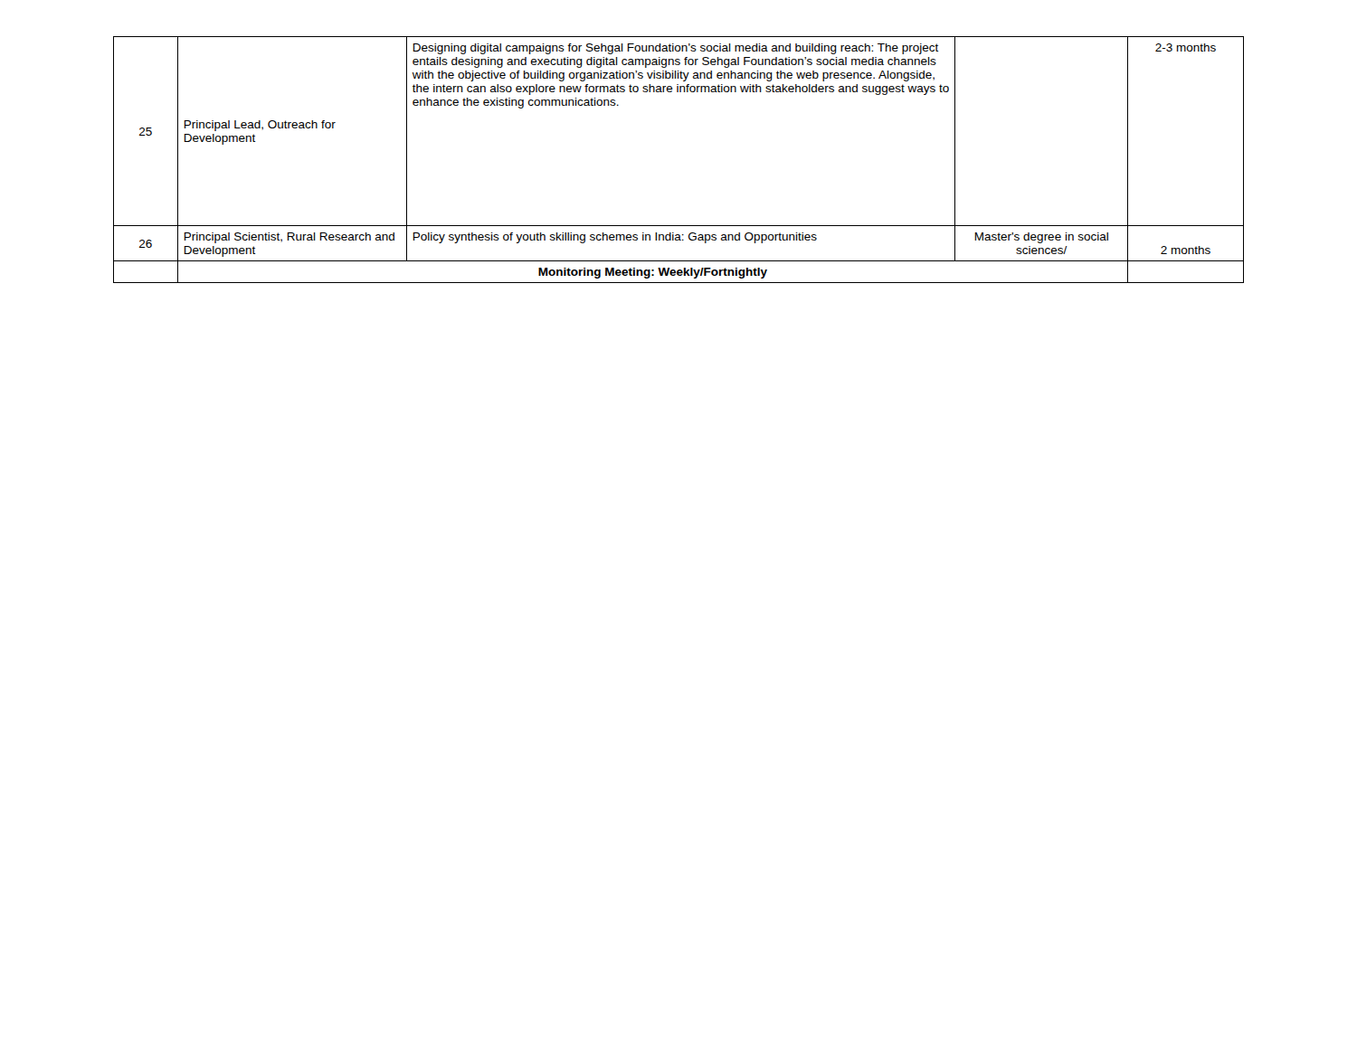| 25 | Principal Lead, Outreach for Development | Designing digital campaigns for Sehgal Foundation's social media and building reach: The project entails designing and executing digital campaigns for Sehgal Foundation’s social media channels with the objective of building organization’s visibility and enhancing the web presence. Alongside, the intern can also explore new formats to share information with stakeholders and suggest ways to enhance the existing communications. | | 2-3 months |
| 26 | Principal Scientist, Rural Research and Development | Policy synthesis of youth skilling schemes in India: Gaps and Opportunities | Master's degree in social sciences/ | 2 months |
| | Monitoring Meeting: Weekly/Fortnightly | |